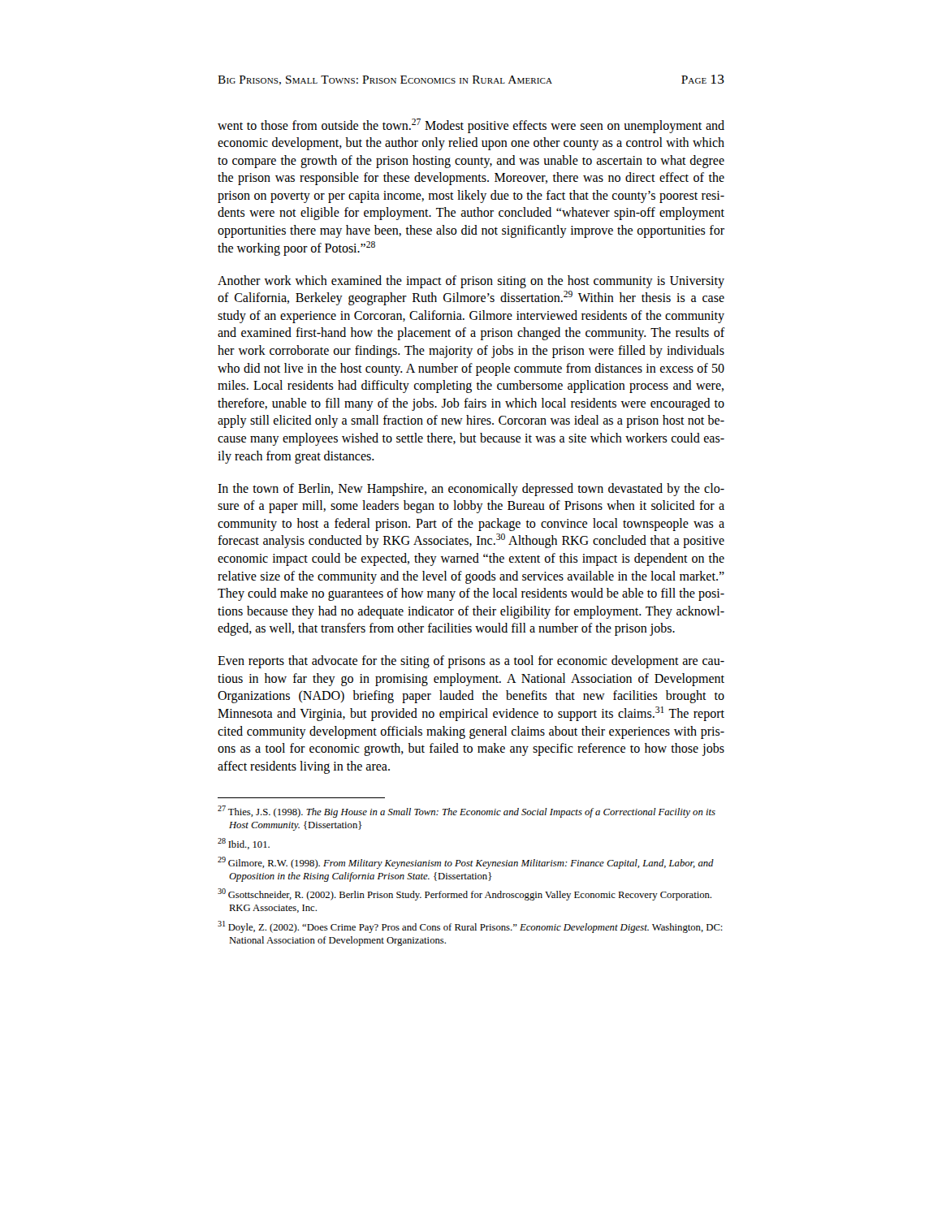Big Prisons, Small Towns: Prison Economics in Rural America Page 13
went to those from outside the town.27 Modest positive effects were seen on unemployment and economic development, but the author only relied upon one other county as a control with which to compare the growth of the prison hosting county, and was unable to ascertain to what degree the prison was responsible for these developments. Moreover, there was no direct effect of the prison on poverty or per capita income, most likely due to the fact that the county’s poorest residents were not eligible for employment. The author concluded “whatever spin-off employment opportunities there may have been, these also did not significantly improve the opportunities for the working poor of Potosi.”28
Another work which examined the impact of prison siting on the host community is University of California, Berkeley geographer Ruth Gilmore’s dissertation.29 Within her thesis is a case study of an experience in Corcoran, California. Gilmore interviewed residents of the community and examined first-hand how the placement of a prison changed the community. The results of her work corroborate our findings. The majority of jobs in the prison were filled by individuals who did not live in the host county. A number of people commute from distances in excess of 50 miles. Local residents had difficulty completing the cumbersome application process and were, therefore, unable to fill many of the jobs. Job fairs in which local residents were encouraged to apply still elicited only a small fraction of new hires. Corcoran was ideal as a prison host not because many employees wished to settle there, but because it was a site which workers could easily reach from great distances.
In the town of Berlin, New Hampshire, an economically depressed town devastated by the closure of a paper mill, some leaders began to lobby the Bureau of Prisons when it solicited for a community to host a federal prison. Part of the package to convince local townspeople was a forecast analysis conducted by RKG Associates, Inc.30 Although RKG concluded that a positive economic impact could be expected, they warned “the extent of this impact is dependent on the relative size of the community and the level of goods and services available in the local market.” They could make no guarantees of how many of the local residents would be able to fill the positions because they had no adequate indicator of their eligibility for employment. They acknowledged, as well, that transfers from other facilities would fill a number of the prison jobs.
Even reports that advocate for the siting of prisons as a tool for economic development are cautious in how far they go in promising employment. A National Association of Development Organizations (NADO) briefing paper lauded the benefits that new facilities brought to Minnesota and Virginia, but provided no empirical evidence to support its claims.31 The report cited community development officials making general claims about their experiences with prisons as a tool for economic growth, but failed to make any specific reference to how those jobs affect residents living in the area.
27 Thies, J.S. (1998). The Big House in a Small Town: The Economic and Social Impacts of a Correctional Facility on its Host Community. {Dissertation}
28 Ibid., 101.
29 Gilmore, R.W. (1998). From Military Keynesianism to Post Keynesian Militarism: Finance Capital, Land, Labor, and Opposition in the Rising California Prison State. {Dissertation}
30 Gsottschneider, R. (2002). Berlin Prison Study. Performed for Androscoggin Valley Economic Recovery Corporation. RKG Associates, Inc.
31 Doyle, Z. (2002). “Does Crime Pay? Pros and Cons of Rural Prisons.” Economic Development Digest. Washington, DC: National Association of Development Organizations.